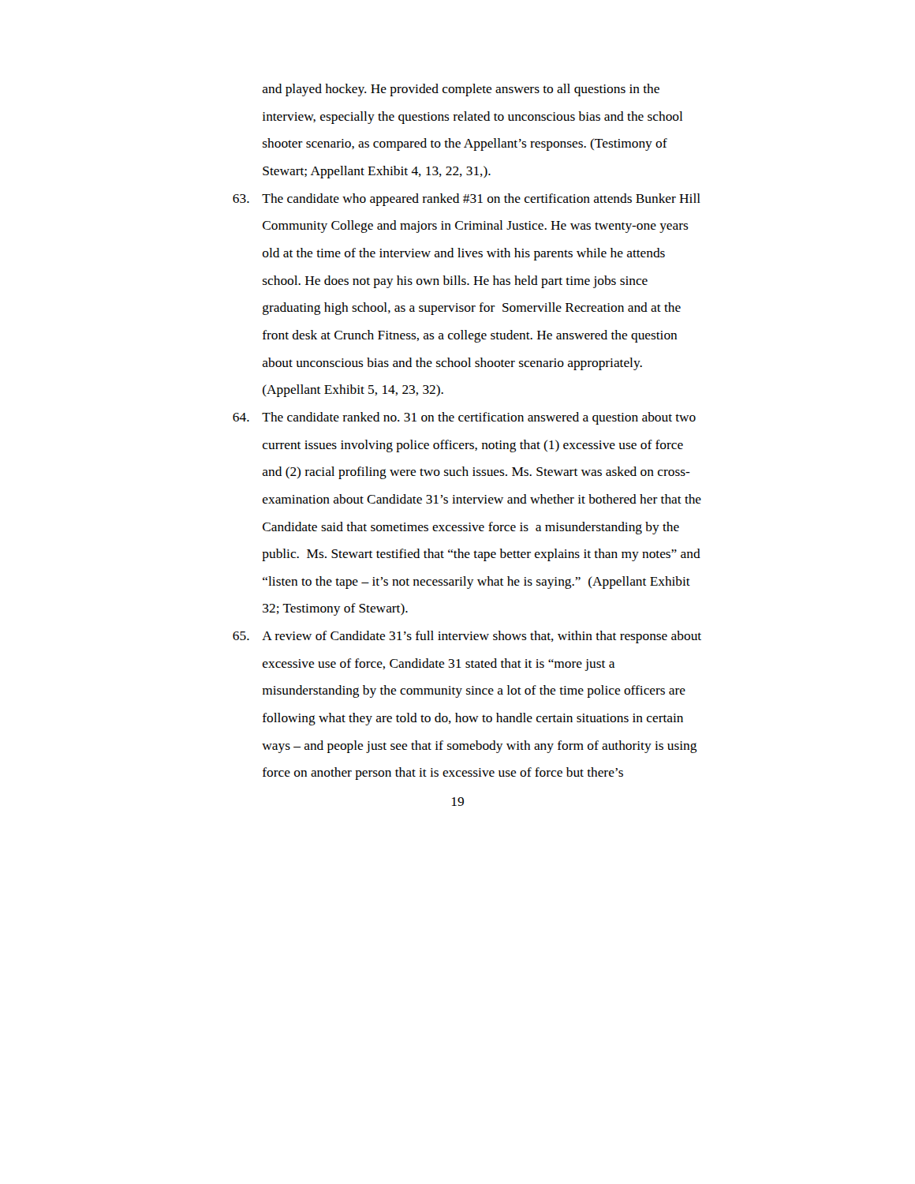and played hockey. He provided complete answers to all questions in the interview, especially the questions related to unconscious bias and the school shooter scenario, as compared to the Appellant’s responses. (Testimony of Stewart; Appellant Exhibit 4, 13, 22, 31,).
The candidate who appeared ranked #31 on the certification attends Bunker Hill Community College and majors in Criminal Justice. He was twenty-one years old at the time of the interview and lives with his parents while he attends school. He does not pay his own bills. He has held part time jobs since graduating high school, as a supervisor for Somerville Recreation and at the front desk at Crunch Fitness, as a college student. He answered the question about unconscious bias and the school shooter scenario appropriately. (Appellant Exhibit 5, 14, 23, 32).
The candidate ranked no. 31 on the certification answered a question about two current issues involving police officers, noting that (1) excessive use of force and (2) racial profiling were two such issues. Ms. Stewart was asked on cross-examination about Candidate 31’s interview and whether it bothered her that the Candidate said that sometimes excessive force is a misunderstanding by the public. Ms. Stewart testified that “the tape better explains it than my notes” and “listen to the tape – it’s not necessarily what he is saying.” (Appellant Exhibit 32; Testimony of Stewart).
A review of Candidate 31’s full interview shows that, within that response about excessive use of force, Candidate 31 stated that it is “more just a misunderstanding by the community since a lot of the time police officers are following what they are told to do, how to handle certain situations in certain ways – and people just see that if somebody with any form of authority is using force on another person that it is excessive use of force but there’s
19